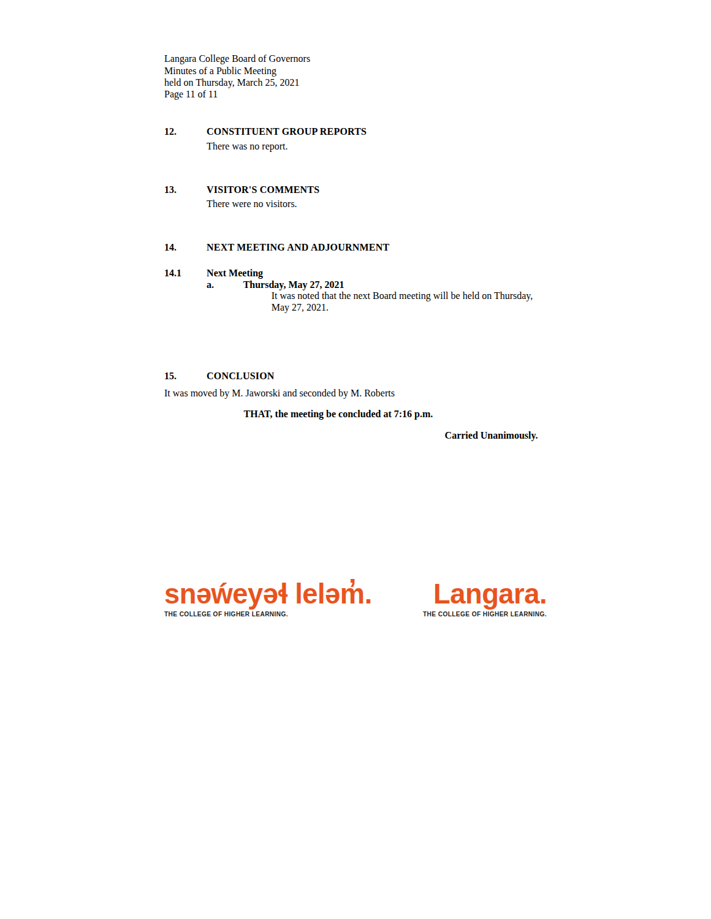Langara College Board of Governors
Minutes of a Public Meeting
held on Thursday, March 25, 2021
Page 11 of 11
12.
Constituent Group Reports
There was no report.
13.
Visitor's Comments
There were no visitors.
14.
Next Meeting and Adjournment
14.1
Next Meeting
a.
Thursday, May 27, 2021
It was noted that the next Board meeting will be held on Thursday, May 27, 2021.
15.
Conclusion
It was moved by M. Jaworski and seconded by M. Roberts
THAT, the meeting be concluded at 7:16 p.m.
Carried Unanimously.
snəẃeyəɬ leləm̓.
The College of Higher Learning.
Langara.
The College of Higher Learning.